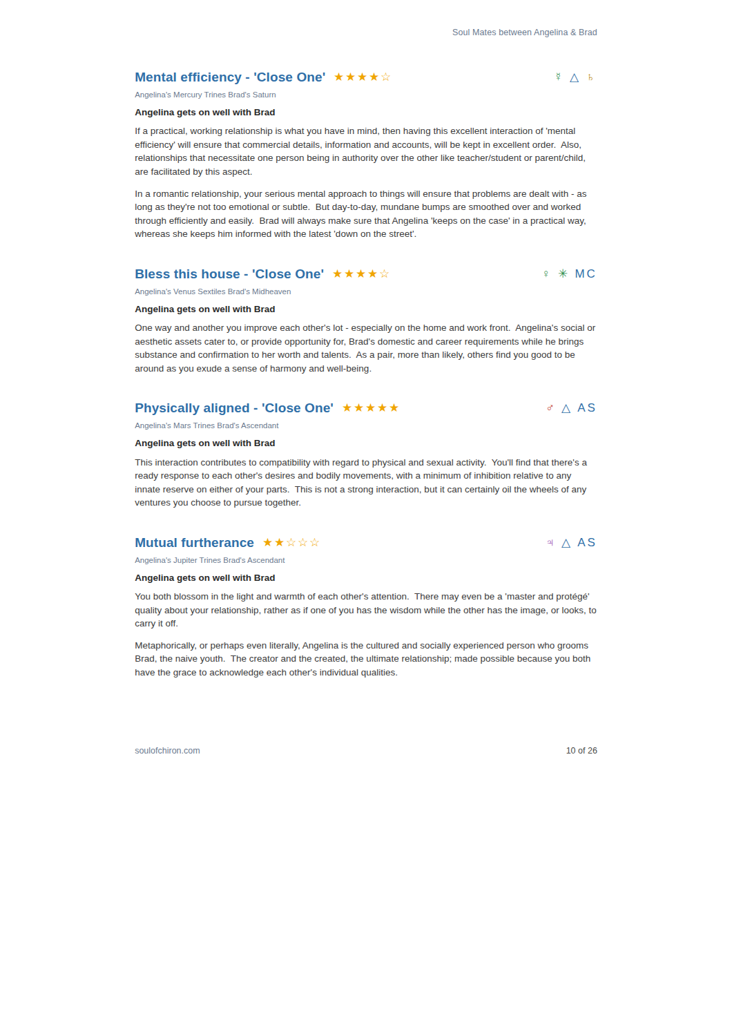Soul Mates between Angelina & Brad
Mental efficiency - 'Close One'
★★★★☆ ☿ △ ♄
Angelina's Mercury Trines Brad's Saturn
Angelina gets on well with Brad
If a practical, working relationship is what you have in mind, then having this excellent interaction of 'mental efficiency' will ensure that commercial details, information and accounts, will be kept in excellent order. Also, relationships that necessitate one person being in authority over the other like teacher/student or parent/child, are facilitated by this aspect.
In a romantic relationship, your serious mental approach to things will ensure that problems are dealt with - as long as they're not too emotional or subtle. But day-to-day, mundane bumps are smoothed over and worked through efficiently and easily. Brad will always make sure that Angelina 'keeps on the case' in a practical way, whereas she keeps him informed with the latest 'down on the street'.
Bless this house - 'Close One'
★★★★☆ ♀ ✳ MC
Angelina's Venus Sextiles Brad's Midheaven
Angelina gets on well with Brad
One way and another you improve each other's lot - especially on the home and work front. Angelina's social or aesthetic assets cater to, or provide opportunity for, Brad's domestic and career requirements while he brings substance and confirmation to her worth and talents. As a pair, more than likely, others find you good to be around as you exude a sense of harmony and well-being.
Physically aligned - 'Close One'
★★★★★ ♂ △ AS
Angelina's Mars Trines Brad's Ascendant
Angelina gets on well with Brad
This interaction contributes to compatibility with regard to physical and sexual activity. You'll find that there's a ready response to each other's desires and bodily movements, with a minimum of inhibition relative to any innate reserve on either of your parts. This is not a strong interaction, but it can certainly oil the wheels of any ventures you choose to pursue together.
Mutual furtherance
★★☆☆☆ ♃ △ AS
Angelina's Jupiter Trines Brad's Ascendant
Angelina gets on well with Brad
You both blossom in the light and warmth of each other's attention. There may even be a 'master and protégé' quality about your relationship, rather as if one of you has the wisdom while the other has the image, or looks, to carry it off.
Metaphorically, or perhaps even literally, Angelina is the cultured and socially experienced person who grooms Brad, the naive youth. The creator and the created, the ultimate relationship; made possible because you both have the grace to acknowledge each other's individual qualities.
soulofchiron.com 10 of 26